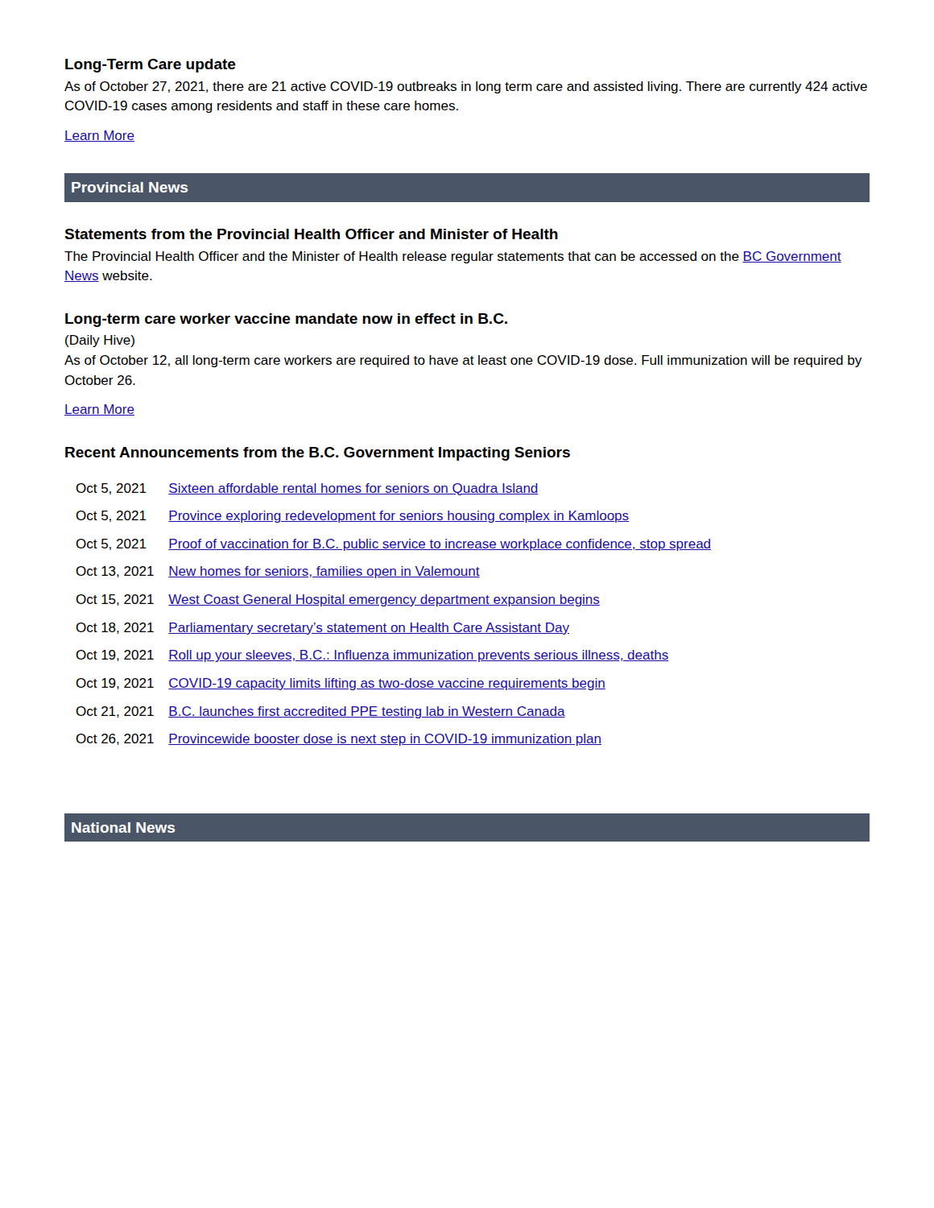Long-Term Care update
As of October 27, 2021, there are 21 active COVID-19 outbreaks in long term care and assisted living. There are currently 424 active COVID-19 cases among residents and staff in these care homes.
Learn More
Provincial News
Statements from the Provincial Health Officer and Minister of Health
The Provincial Health Officer and the Minister of Health release regular statements that can be accessed on the BC Government News website.
Long-term care worker vaccine mandate now in effect in B.C.
(Daily Hive)
As of October 12, all long-term care workers are required to have at least one COVID-19 dose. Full immunization will be required by October 26.
Learn More
Recent Announcements from the B.C. Government Impacting Seniors
| Oct 5, 2021 | Sixteen affordable rental homes for seniors on Quadra Island |
| Oct 5, 2021 | Province exploring redevelopment for seniors housing complex in Kamloops |
| Oct 5, 2021 | Proof of vaccination for B.C. public service to increase workplace confidence, stop spread |
| Oct 13, 2021 | New homes for seniors, families open in Valemount |
| Oct 15, 2021 | West Coast General Hospital emergency department expansion begins |
| Oct 18, 2021 | Parliamentary secretary’s statement on Health Care Assistant Day |
| Oct 19, 2021 | Roll up your sleeves, B.C.: Influenza immunization prevents serious illness, deaths |
| Oct 19, 2021 | COVID-19 capacity limits lifting as two-dose vaccine requirements begin |
| Oct 21, 2021 | B.C. launches first accredited PPE testing lab in Western Canada |
| Oct 26, 2021 | Provincewide booster dose is next step in COVID-19 immunization plan |
National News